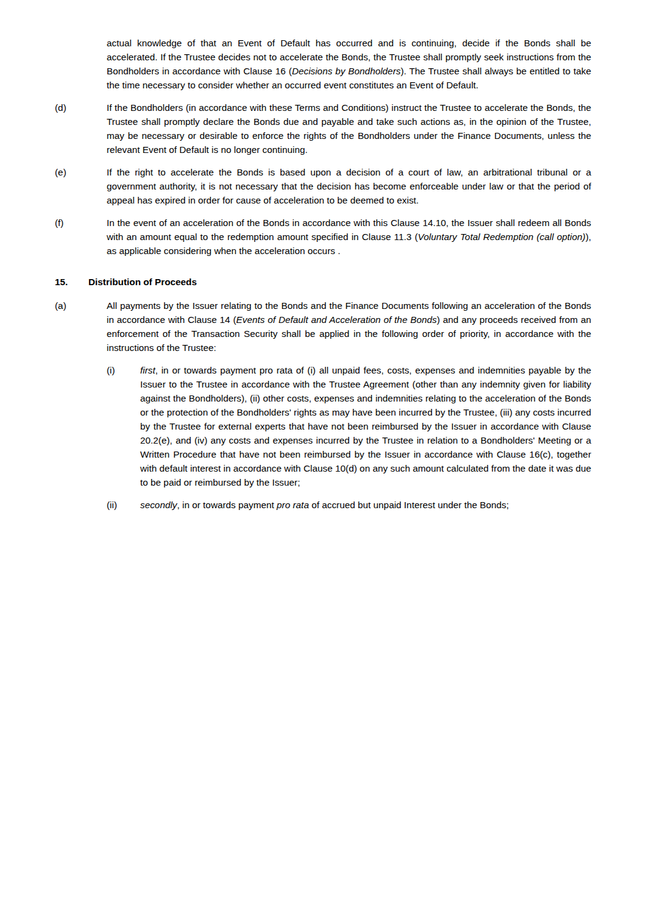actual knowledge of that an Event of Default has occurred and is continuing, decide if the Bonds shall be accelerated. If the Trustee decides not to accelerate the Bonds, the Trustee shall promptly seek instructions from the Bondholders in accordance with Clause 16 (Decisions by Bondholders). The Trustee shall always be entitled to take the time necessary to consider whether an occurred event constitutes an Event of Default.
(d) If the Bondholders (in accordance with these Terms and Conditions) instruct the Trustee to accelerate the Bonds, the Trustee shall promptly declare the Bonds due and payable and take such actions as, in the opinion of the Trustee, may be necessary or desirable to enforce the rights of the Bondholders under the Finance Documents, unless the relevant Event of Default is no longer continuing.
(e) If the right to accelerate the Bonds is based upon a decision of a court of law, an arbitrational tribunal or a government authority, it is not necessary that the decision has become enforceable under law or that the period of appeal has expired in order for cause of acceleration to be deemed to exist.
(f) In the event of an acceleration of the Bonds in accordance with this Clause 14.10, the Issuer shall redeem all Bonds with an amount equal to the redemption amount specified in Clause 11.3 (Voluntary Total Redemption (call option)), as applicable considering when the acceleration occurs .
15. Distribution of Proceeds
(a) All payments by the Issuer relating to the Bonds and the Finance Documents following an acceleration of the Bonds in accordance with Clause 14 (Events of Default and Acceleration of the Bonds) and any proceeds received from an enforcement of the Transaction Security shall be applied in the following order of priority, in accordance with the instructions of the Trustee:
(i) first, in or towards payment pro rata of (i) all unpaid fees, costs, expenses and indemnities payable by the Issuer to the Trustee in accordance with the Trustee Agreement (other than any indemnity given for liability against the Bondholders), (ii) other costs, expenses and indemnities relating to the acceleration of the Bonds or the protection of the Bondholders' rights as may have been incurred by the Trustee, (iii) any costs incurred by the Trustee for external experts that have not been reimbursed by the Issuer in accordance with Clause 20.2(e), and (iv) any costs and expenses incurred by the Trustee in relation to a Bondholders' Meeting or a Written Procedure that have not been reimbursed by the Issuer in accordance with Clause 16(c), together with default interest in accordance with Clause 10(d) on any such amount calculated from the date it was due to be paid or reimbursed by the Issuer;
(ii) secondly, in or towards payment pro rata of accrued but unpaid Interest under the Bonds;